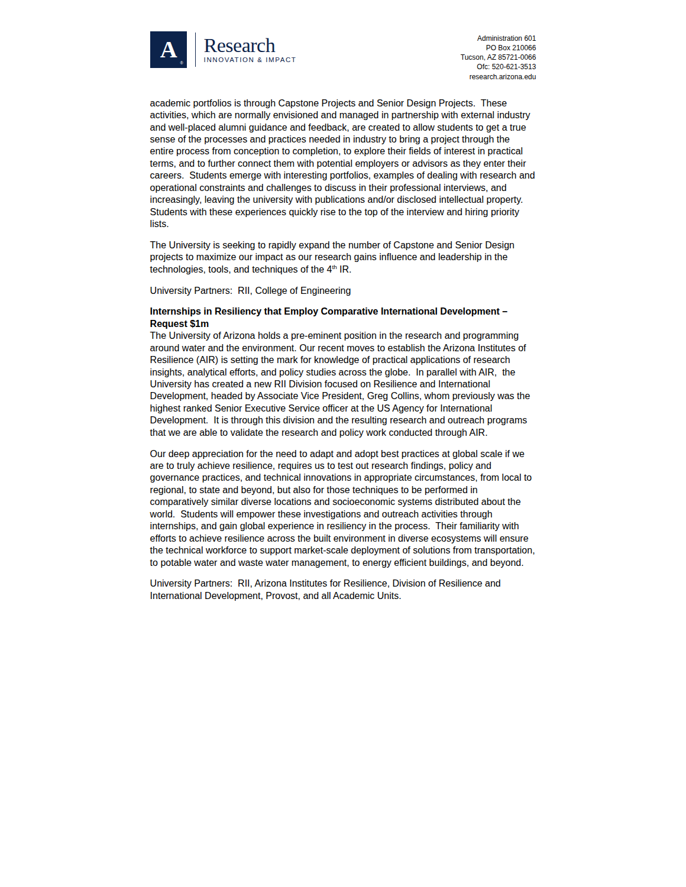A ®
Research INNOVATION & IMPACT
Administration 601
PO Box 210066
Tucson, AZ 85721-0066
Ofc: 520-621-3513
research.arizona.edu
academic portfolios is through Capstone Projects and Senior Design Projects. These activities, which are normally envisioned and managed in partnership with external industry and well-placed alumni guidance and feedback, are created to allow students to get a true sense of the processes and practices needed in industry to bring a project through the entire process from conception to completion, to explore their fields of interest in practical terms, and to further connect them with potential employers or advisors as they enter their careers. Students emerge with interesting portfolios, examples of dealing with research and operational constraints and challenges to discuss in their professional interviews, and increasingly, leaving the university with publications and/or disclosed intellectual property. Students with these experiences quickly rise to the top of the interview and hiring priority lists.
The University is seeking to rapidly expand the number of Capstone and Senior Design projects to maximize our impact as our research gains influence and leadership in the technologies, tools, and techniques of the 4th IR.
University Partners: RII, College of Engineering
Internships in Resiliency that Employ Comparative International Development – Request $1m
The University of Arizona holds a pre-eminent position in the research and programming around water and the environment. Our recent moves to establish the Arizona Institutes of Resilience (AIR) is setting the mark for knowledge of practical applications of research insights, analytical efforts, and policy studies across the globe. In parallel with AIR, the University has created a new RII Division focused on Resilience and International Development, headed by Associate Vice President, Greg Collins, whom previously was the highest ranked Senior Executive Service officer at the US Agency for International Development. It is through this division and the resulting research and outreach programs that we are able to validate the research and policy work conducted through AIR.
Our deep appreciation for the need to adapt and adopt best practices at global scale if we are to truly achieve resilience, requires us to test out research findings, policy and governance practices, and technical innovations in appropriate circumstances, from local to regional, to state and beyond, but also for those techniques to be performed in comparatively similar diverse locations and socioeconomic systems distributed about the world. Students will empower these investigations and outreach activities through internships, and gain global experience in resiliency in the process. Their familiarity with efforts to achieve resilience across the built environment in diverse ecosystems will ensure the technical workforce to support market-scale deployment of solutions from transportation, to potable water and waste water management, to energy efficient buildings, and beyond.
University Partners: RII, Arizona Institutes for Resilience, Division of Resilience and International Development, Provost, and all Academic Units.